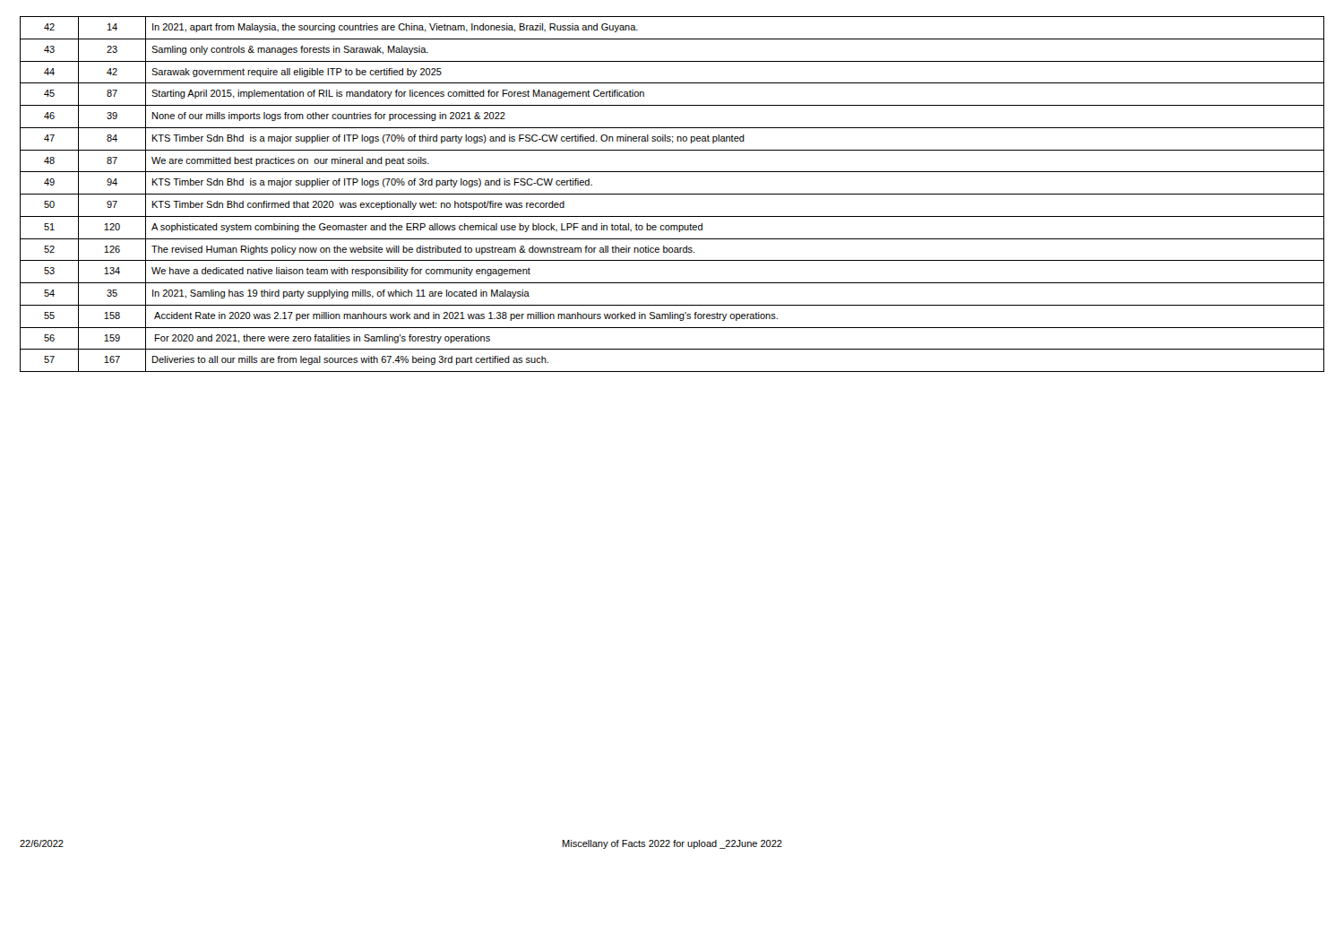| 42 | 14 | In 2021, apart from Malaysia, the sourcing countries are China, Vietnam, Indonesia, Brazil, Russia and Guyana. |
| 43 | 23 | Samling only controls & manages forests in Sarawak, Malaysia. |
| 44 | 42 | Sarawak government require all eligible ITP to be certified by 2025 |
| 45 | 87 | Starting April 2015, implementation of RIL is mandatory for licences comitted for Forest Management Certification |
| 46 | 39 | None of our mills imports logs from other countries for processing in 2021 & 2022 |
| 47 | 84 | KTS Timber Sdn Bhd is a major supplier of ITP logs (70% of third party logs) and is FSC-CW certified. On mineral soils; no peat planted |
| 48 | 87 | We are committed best practices on our mineral and peat soils. |
| 49 | 94 | KTS Timber Sdn Bhd is a major supplier of ITP logs (70% of 3rd party logs) and is FSC-CW certified. |
| 50 | 97 | KTS Timber Sdn Bhd confirmed that 2020 was exceptionally wet: no hotspot/fire was recorded |
| 51 | 120 | A sophisticated system combining the Geomaster and the ERP allows chemical use by block, LPF and in total, to be computed |
| 52 | 126 | The revised Human Rights policy now on the website will be distributed to upstream & downstream for all their notice boards. |
| 53 | 134 | We have a dedicated native liaison team with responsibility for community engagement |
| 54 | 35 | In 2021, Samling has 19 third party supplying mills, of which 11 are located in Malaysia |
| 55 | 158 | Accident Rate in 2020 was 2.17 per million manhours work and in 2021 was 1.38 per million manhours worked in Samling's forestry operations. |
| 56 | 159 | For 2020 and 2021, there were zero fatalities in Samling's forestry operations |
| 57 | 167 | Deliveries to all our mills are from legal sources with 67.4% being 3rd part certified as such. |
22/6/2022
Miscellany of Facts 2022 for upload _22June 2022